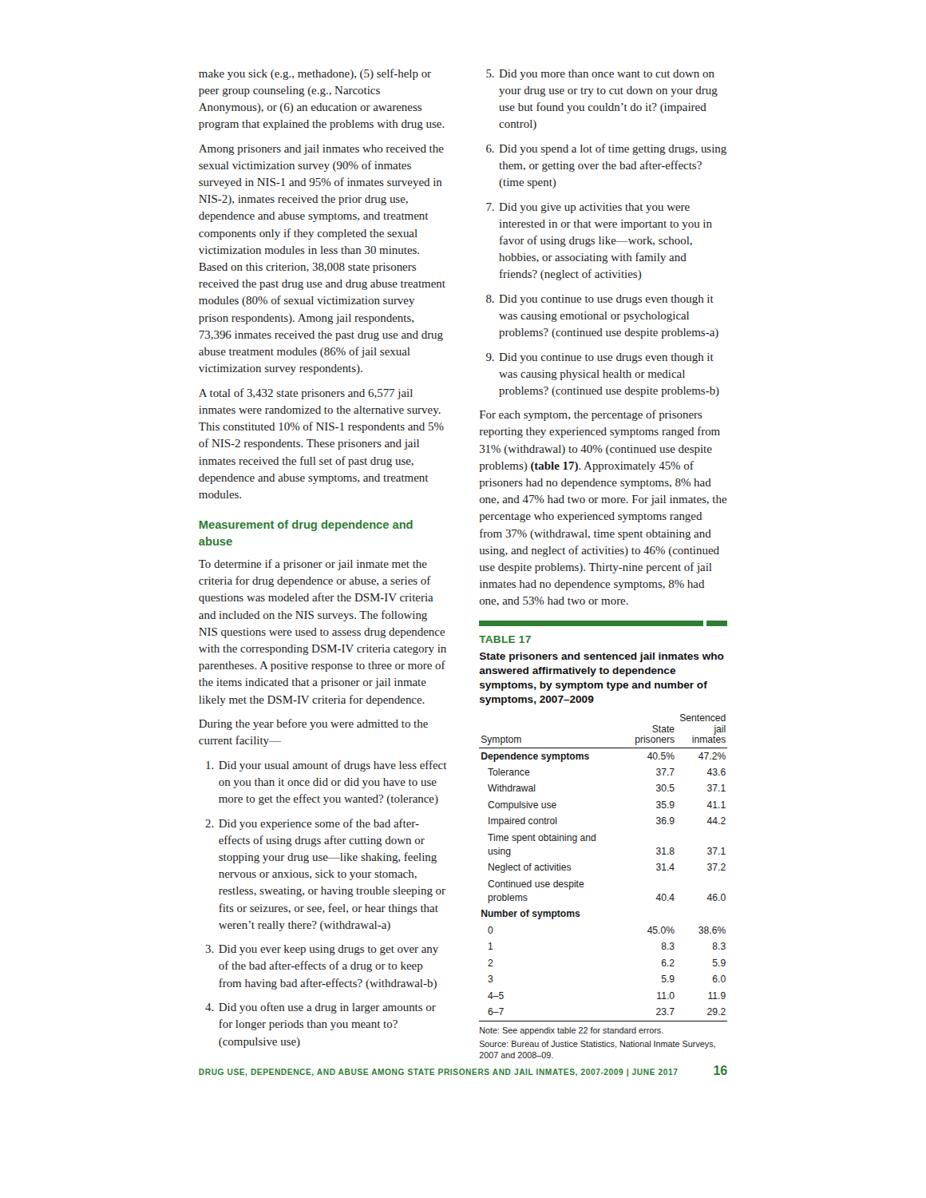make you sick (e.g., methadone), (5) self-help or peer group counseling (e.g., Narcotics Anonymous), or (6) an education or awareness program that explained the problems with drug use.
Among prisoners and jail inmates who received the sexual victimization survey (90% of inmates surveyed in NIS-1 and 95% of inmates surveyed in NIS-2), inmates received the prior drug use, dependence and abuse symptoms, and treatment components only if they completed the sexual victimization modules in less than 30 minutes. Based on this criterion, 38,008 state prisoners received the past drug use and drug abuse treatment modules (80% of sexual victimization survey prison respondents). Among jail respondents, 73,396 inmates received the past drug use and drug abuse treatment modules (86% of jail sexual victimization survey respondents).
A total of 3,432 state prisoners and 6,577 jail inmates were randomized to the alternative survey. This constituted 10% of NIS-1 respondents and 5% of NIS-2 respondents. These prisoners and jail inmates received the full set of past drug use, dependence and abuse symptoms, and treatment modules.
Measurement of drug dependence and abuse
To determine if a prisoner or jail inmate met the criteria for drug dependence or abuse, a series of questions was modeled after the DSM-IV criteria and included on the NIS surveys. The following NIS questions were used to assess drug dependence with the corresponding DSM-IV criteria category in parentheses. A positive response to three or more of the items indicated that a prisoner or jail inmate likely met the DSM-IV criteria for dependence.
During the year before you were admitted to the current facility—
Did your usual amount of drugs have less effect on you than it once did or did you have to use more to get the effect you wanted? (tolerance)
Did you experience some of the bad after-effects of using drugs after cutting down or stopping your drug use—like shaking, feeling nervous or anxious, sick to your stomach, restless, sweating, or having trouble sleeping or fits or seizures, or see, feel, or hear things that weren’t really there? (withdrawal-a)
Did you ever keep using drugs to get over any of the bad after-effects of a drug or to keep from having bad after-effects? (withdrawal-b)
Did you often use a drug in larger amounts or for longer periods than you meant to? (compulsive use)
Did you more than once want to cut down on your drug use or try to cut down on your drug use but found you couldn’t do it? (impaired control)
Did you spend a lot of time getting drugs, using them, or getting over the bad after-effects? (time spent)
Did you give up activities that you were interested in or that were important to you in favor of using drugs like—work, school, hobbies, or associating with family and friends? (neglect of activities)
Did you continue to use drugs even though it was causing emotional or psychological problems? (continued use despite problems-a)
Did you continue to use drugs even though it was causing physical health or medical problems? (continued use despite problems-b)
For each symptom, the percentage of prisoners reporting they experienced symptoms ranged from 31% (withdrawal) to 40% (continued use despite problems) (table 17). Approximately 45% of prisoners had no dependence symptoms, 8% had one, and 47% had two or more. For jail inmates, the percentage who experienced symptoms ranged from 37% (withdrawal, time spent obtaining and using, and neglect of activities) to 46% (continued use despite problems). Thirty-nine percent of jail inmates had no dependence symptoms, 8% had one, and 53% had two or more.
TABLE 17
State prisoners and sentenced jail inmates who answered affirmatively to dependence symptoms, by symptom type and number of symptoms, 2007–2009
| Symptom | State prisoners | Sentenced jail inmates |
| --- | --- | --- |
| Dependence symptoms | 40.5% | 47.2% |
| Tolerance | 37.7 | 43.6 |
| Withdrawal | 30.5 | 37.1 |
| Compulsive use | 35.9 | 41.1 |
| Impaired control | 36.9 | 44.2 |
| Time spent obtaining and using | 31.8 | 37.1 |
| Neglect of activities | 31.4 | 37.2 |
| Continued use despite problems | 40.4 | 46.0 |
| Number of symptoms | | |
| 0 | 45.0% | 38.6% |
| 1 | 8.3 | 8.3 |
| 2 | 6.2 | 5.9 |
| 3 | 5.9 | 6.0 |
| 4–5 | 11.0 | 11.9 |
| 6–7 | 23.7 | 29.2 |
Note: See appendix table 22 for standard errors.
Source: Bureau of Justice Statistics, National Inmate Surveys, 2007 and 2008–09.
Drug Use, Dependence, and Abuse Among State Prisoners and Jail Inmates, 2007-2009 | June 2017
16